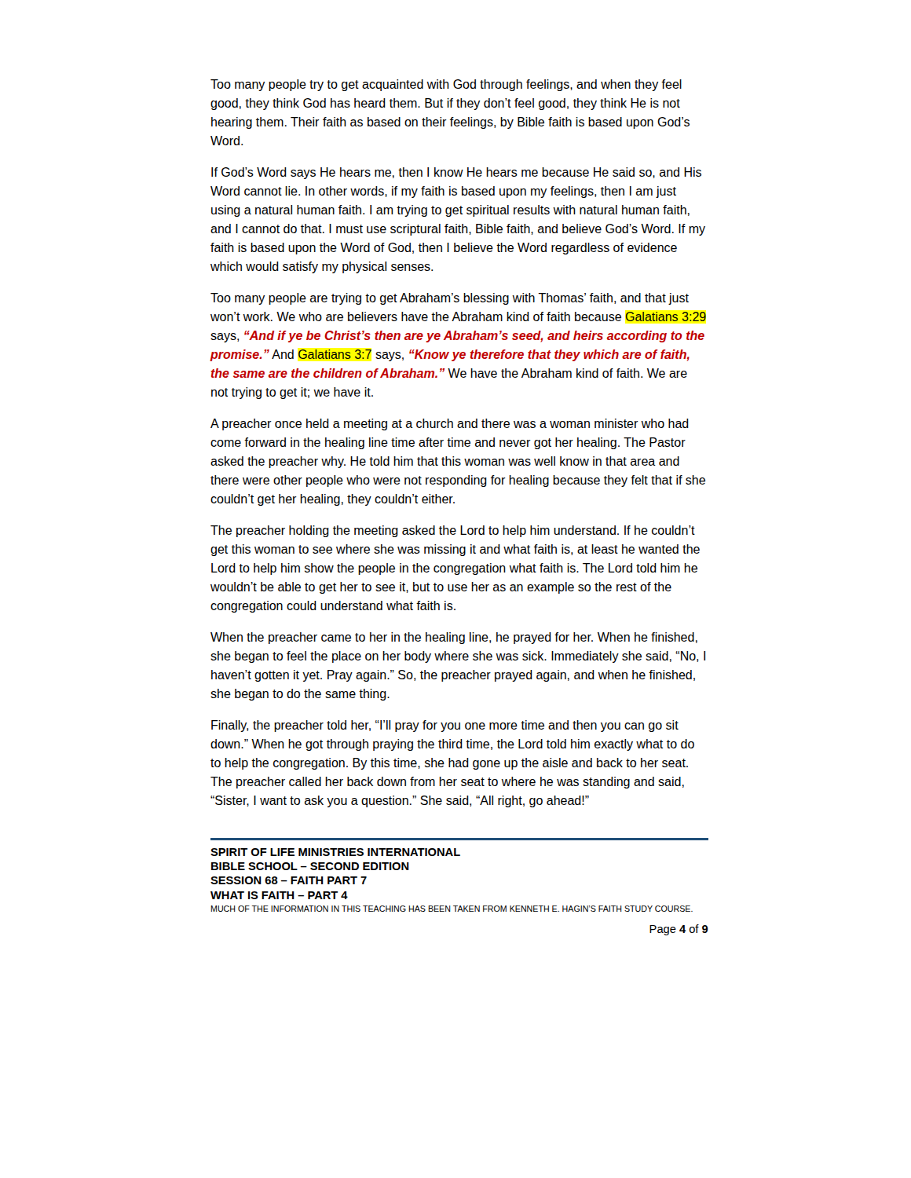Too many people try to get acquainted with God through feelings, and when they feel good, they think God has heard them. But if they don’t feel good, they think He is not hearing them. Their faith as based on their feelings, by Bible faith is based upon God’s Word.
If God’s Word says He hears me, then I know He hears me because He said so, and His Word cannot lie. In other words, if my faith is based upon my feelings, then I am just using a natural human faith. I am trying to get spiritual results with natural human faith, and I cannot do that. I must use scriptural faith, Bible faith, and believe God’s Word. If my faith is based upon the Word of God, then I believe the Word regardless of evidence which would satisfy my physical senses.
Too many people are trying to get Abraham’s blessing with Thomas’ faith, and that just won’t work. We who are believers have the Abraham kind of faith because Galatians 3:29 says, “And if ye be Christ’s then are ye Abraham’s seed, and heirs according to the promise.” And Galatians 3:7 says, “Know ye therefore that they which are of faith, the same are the children of Abraham.” We have the Abraham kind of faith. We are not trying to get it; we have it.
A preacher once held a meeting at a church and there was a woman minister who had come forward in the healing line time after time and never got her healing. The Pastor asked the preacher why. He told him that this woman was well know in that area and there were other people who were not responding for healing because they felt that if she couldn’t get her healing, they couldn’t either.
The preacher holding the meeting asked the Lord to help him understand. If he couldn’t get this woman to see where she was missing it and what faith is, at least he wanted the Lord to help him show the people in the congregation what faith is. The Lord told him he wouldn’t be able to get her to see it, but to use her as an example so the rest of the congregation could understand what faith is.
When the preacher came to her in the healing line, he prayed for her. When he finished, she began to feel the place on her body where she was sick. Immediately she said, “No, I haven’t gotten it yet. Pray again.” So, the preacher prayed again, and when he finished, she began to do the same thing.
Finally, the preacher told her, “I’ll pray for you one more time and then you can go sit down.” When he got through praying the third time, the Lord told him exactly what to do to help the congregation. By this time, she had gone up the aisle and back to her seat. The preacher called her back down from her seat to where he was standing and said, “Sister, I want to ask you a question.” She said, “All right, go ahead!”
SPIRIT OF LIFE MINISTRIES INTERNATIONAL
BIBLE SCHOOL – SECOND EDITION
SESSION 68 – FAITH PART 7
WHAT IS FAITH – PART 4
MUCH OF THE INFORMATION IN THIS TEACHING HAS BEEN TAKEN FROM KENNETH E. HAGIN’S FAITH STUDY COURSE.
Page 4 of 9